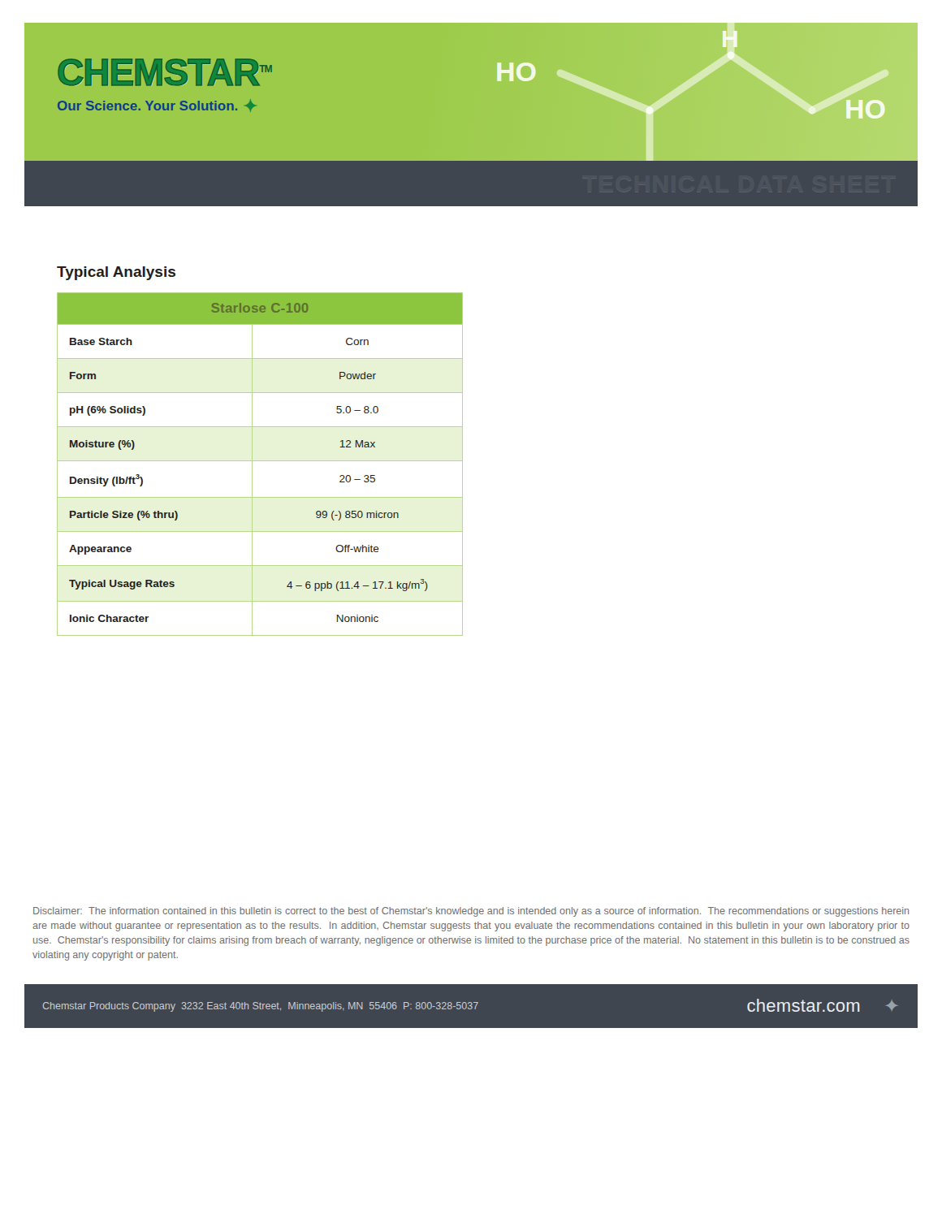HO H HO
CHEMSTARTM
Our Science. Your Solution.✦
TECHNICAL DATA SHEET
Typical Analysis
Starlose C-100
| Base Starch | Corn |
| Form | Powder |
| pH (6% Solids) | 5.0 – 8.0 |
| Moisture (%) | 12 Max |
| Density (lb/ft 3 ) | 20 – 35 |
| Particle Size (% thru) | 99 (-) 850 micron |
| Appearance | Off-white |
| Typical Usage Rates | 4 – 6 ppb (11.4 – 17.1 kg/m 3 ) |
| Ionic Character | Nonionic |
Disclaimer: The information contained in this bulletin is correct to the best of Chemstar's knowledge and is intended only as a source of information. The recommendations or suggestions herein are made without guarantee or representation as to the results. In addition, Chemstar suggests that you evaluate the recommendations contained in this bulletin in your own laboratory prior to use. Chemstar's responsibility for claims arising from breach of warranty, negligence or otherwise is limited to the purchase price of the material. No statement in this bulletin is to be construed as violating any copyright or patent.
Chemstar Products Company 3232 East 40th Street, Minneapolis, MN 55406 P: 800-328-5037
chemstar.com
✦